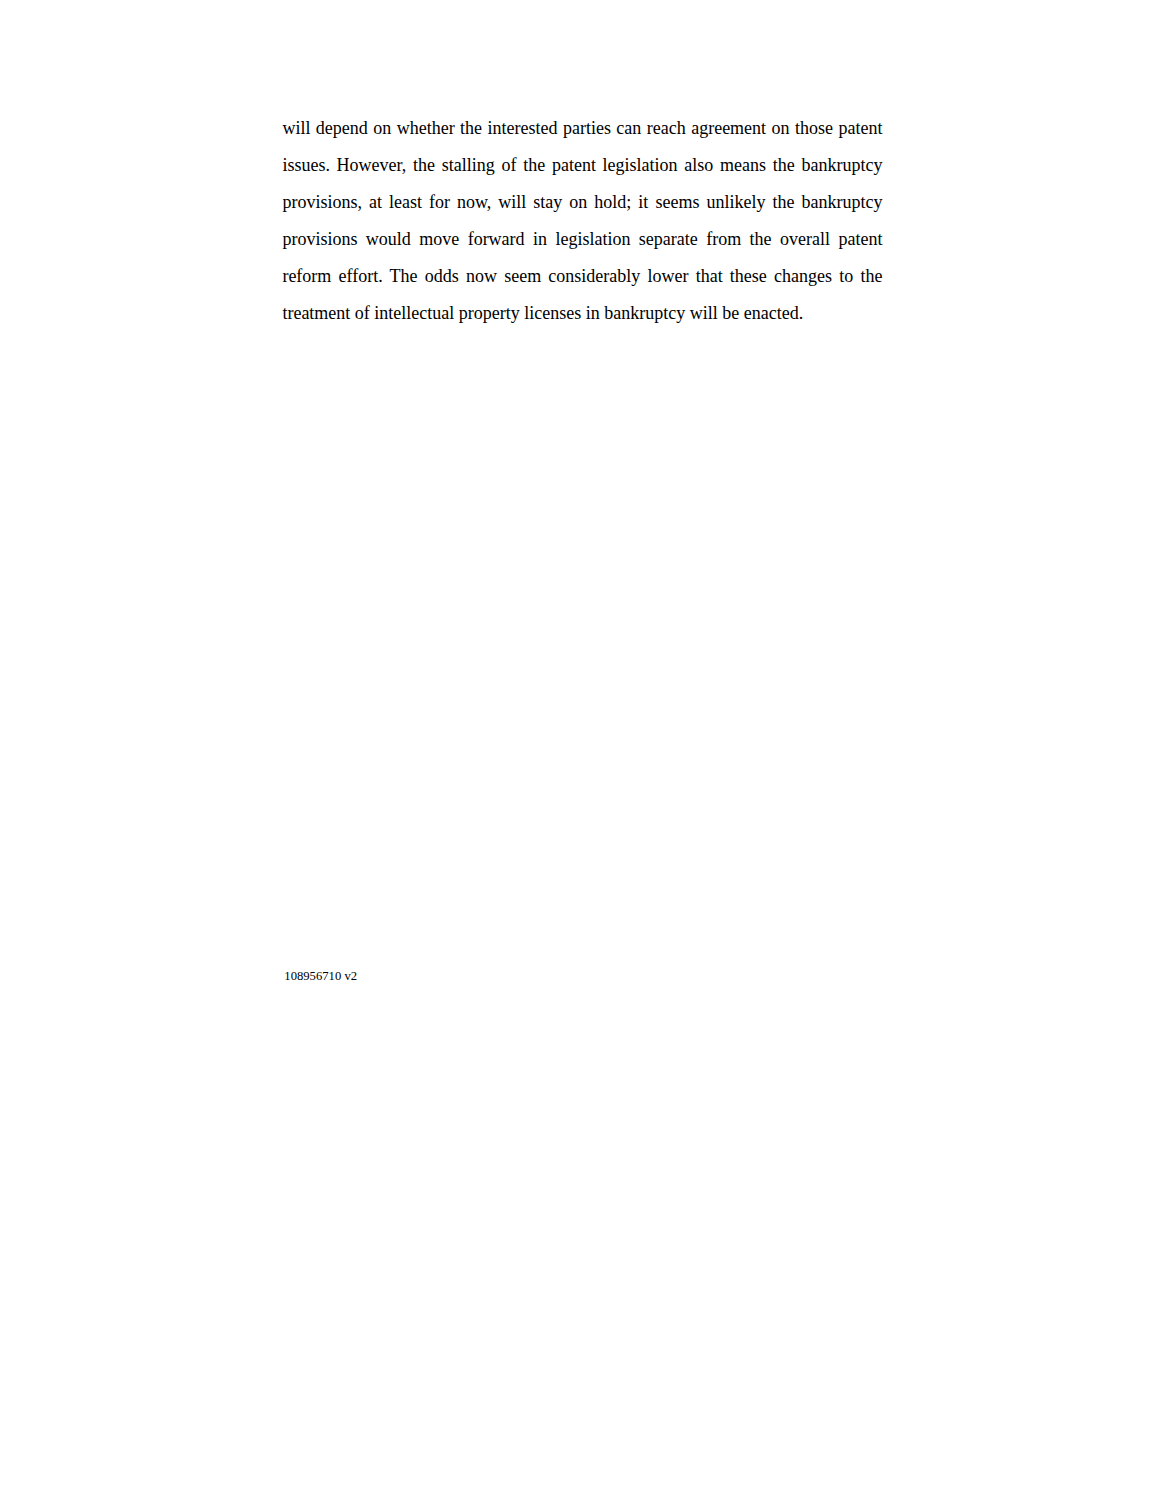will depend on whether the interested parties can reach agreement on those patent issues. However, the stalling of the patent legislation also means the bankruptcy provisions, at least for now, will stay on hold; it seems unlikely the bankruptcy provisions would move forward in legislation separate from the overall patent reform effort. The odds now seem considerably lower that these changes to the treatment of intellectual property licenses in bankruptcy will be enacted.
108956710 v2